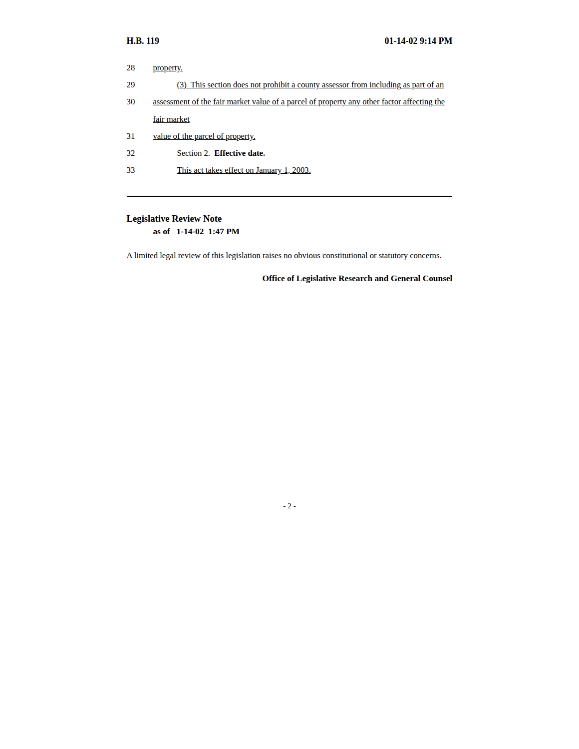H.B. 119 01-14-02 9:14 PM
| 28 | property. |
| 29 | (3) This section does not prohibit a county assessor from including as part of an |
| 30 | assessment of the fair market value of a parcel of property any other factor affecting the fair market |
| 31 | value of the parcel of property. |
| 32 | Section 2. Effective date. |
| 33 | This act takes effect on January 1, 2003. |
Legislative Review Note
as of 1-14-02 1:47 PM
A limited legal review of this legislation raises no obvious constitutional or statutory concerns.
Office of Legislative Research and General Counsel
- 2 -